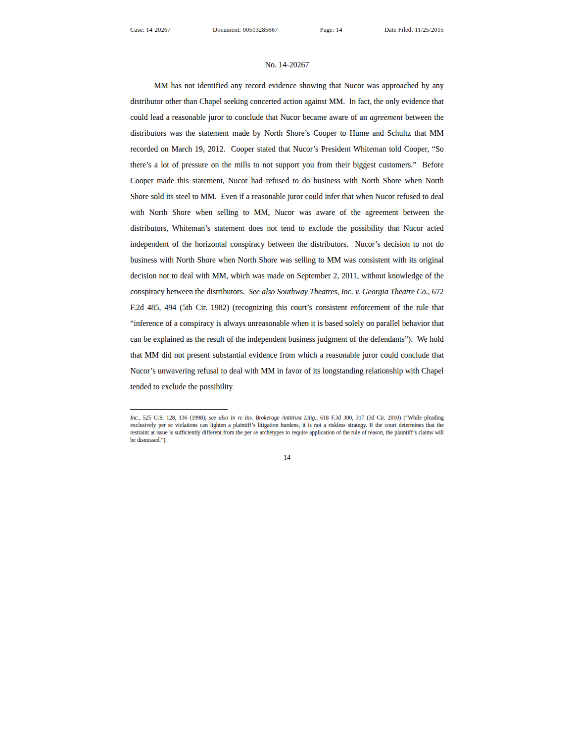Case: 14-20267 Document: 00513285667 Page: 14 Date Filed: 11/25/2015
No. 14-20267
MM has not identified any record evidence showing that Nucor was approached by any distributor other than Chapel seeking concerted action against MM. In fact, the only evidence that could lead a reasonable juror to conclude that Nucor became aware of an agreement between the distributors was the statement made by North Shore’s Cooper to Hume and Schultz that MM recorded on March 19, 2012. Cooper stated that Nucor’s President Whiteman told Cooper, “So there’s a lot of pressure on the mills to not support you from their biggest customers.” Before Cooper made this statement, Nucor had refused to do business with North Shore when North Shore sold its steel to MM. Even if a reasonable juror could infer that when Nucor refused to deal with North Shore when selling to MM, Nucor was aware of the agreement between the distributors, Whiteman’s statement does not tend to exclude the possibility that Nucor acted independent of the horizontal conspiracy between the distributors. Nucor’s decision to not do business with North Shore when North Shore was selling to MM was consistent with its original decision not to deal with MM, which was made on September 2, 2011, without knowledge of the conspiracy between the distributors. See also Southway Theatres, Inc. v. Georgia Theatre Co., 672 F.2d 485, 494 (5th Cir. 1982) (recognizing this court’s consistent enforcement of the rule that “inference of a conspiracy is always unreasonable when it is based solely on parallel behavior that can be explained as the result of the independent business judgment of the defendants”). We hold that MM did not present substantial evidence from which a reasonable juror could conclude that Nucor’s unwavering refusal to deal with MM in favor of its longstanding relationship with Chapel tended to exclude the possibility
Inc., 525 U.S. 128, 136 (1998); see also In re Ins. Brokerage Antitrust Litig., 618 F.3d 300, 317 (3d Cir. 2010) (“While pleading exclusively per se violations can lighten a plaintiff’s litigation burdens, it is not a riskless strategy. If the court determines that the restraint at issue is sufficiently different from the per se archetypes to require application of the rule of reason, the plaintiff’s claims will be dismissed.”).
14